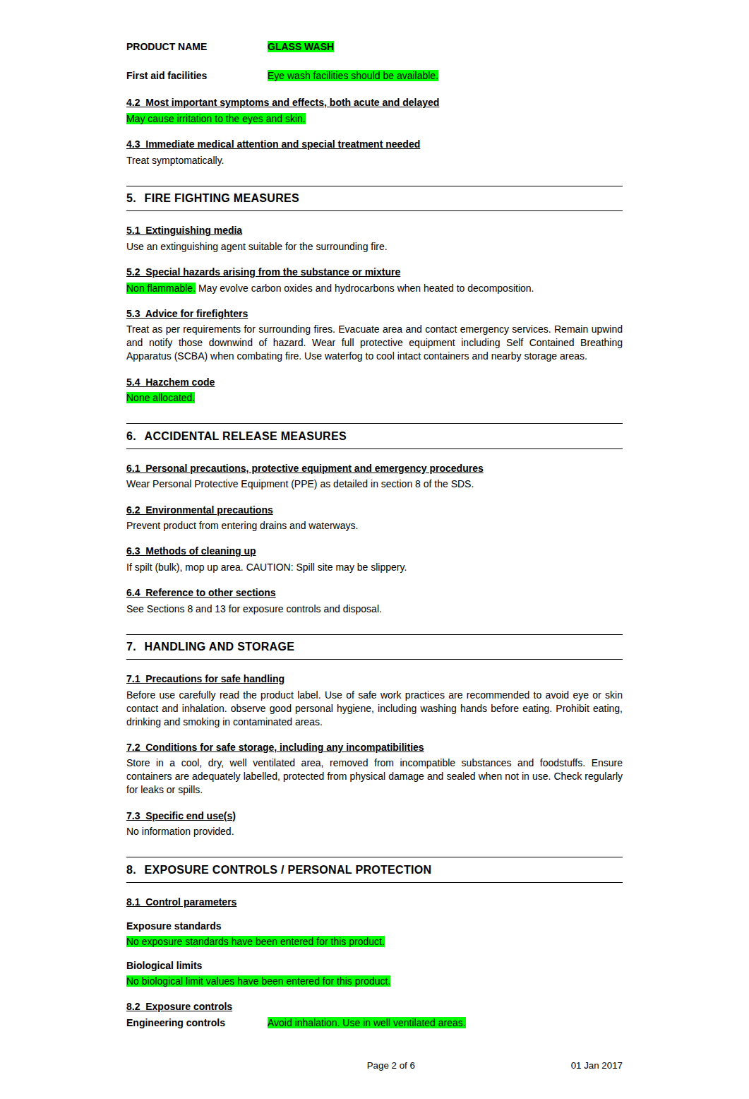PRODUCT NAME
GLASS WASH
First aid facilities
Eye wash facilities should be available.
4.2 Most important symptoms and effects, both acute and delayed
May cause irritation to the eyes and skin.
4.3 Immediate medical attention and special treatment needed
Treat symptomatically.
5. FIRE FIGHTING MEASURES
5.1 Extinguishing media
Use an extinguishing agent suitable for the surrounding fire.
5.2 Special hazards arising from the substance or mixture
Non flammable. May evolve carbon oxides and hydrocarbons when heated to decomposition.
5.3 Advice for firefighters
Treat as per requirements for surrounding fires. Evacuate area and contact emergency services. Remain upwind and notify those downwind of hazard. Wear full protective equipment including Self Contained Breathing Apparatus (SCBA) when combating fire. Use waterfog to cool intact containers and nearby storage areas.
5.4 Hazchem code
None allocated.
6. ACCIDENTAL RELEASE MEASURES
6.1 Personal precautions, protective equipment and emergency procedures
Wear Personal Protective Equipment (PPE) as detailed in section 8 of the SDS.
6.2 Environmental precautions
Prevent product from entering drains and waterways.
6.3 Methods of cleaning up
If spilt (bulk), mop up area. CAUTION: Spill site may be slippery.
6.4 Reference to other sections
See Sections 8 and 13 for exposure controls and disposal.
7. HANDLING AND STORAGE
7.1 Precautions for safe handling
Before use carefully read the product label. Use of safe work practices are recommended to avoid eye or skin contact and inhalation. observe good personal hygiene, including washing hands before eating. Prohibit eating, drinking and smoking in contaminated areas.
7.2 Conditions for safe storage, including any incompatibilities
Store in a cool, dry, well ventilated area, removed from incompatible substances and foodstuffs. Ensure containers are adequately labelled, protected from physical damage and sealed when not in use. Check regularly for leaks or spills.
7.3 Specific end use(s)
No information provided.
8. EXPOSURE CONTROLS / PERSONAL PROTECTION
8.1 Control parameters
Exposure standards
No exposure standards have been entered for this product.
Biological limits
No biological limit values have been entered for this product.
8.2 Exposure controls
Engineering controls
Avoid inhalation. Use in well ventilated areas.
Page 2 of 6
01 Jan 2017